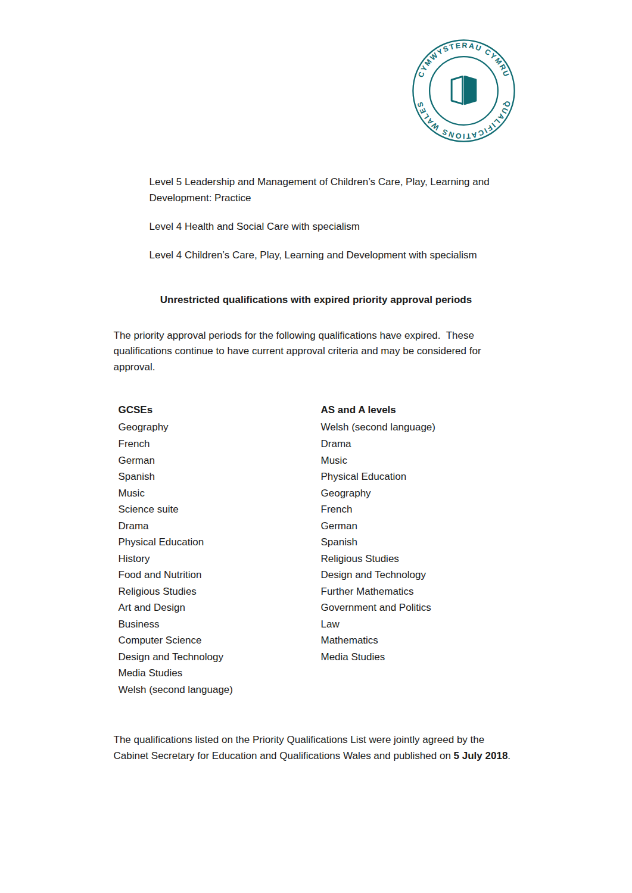CYMWYSTERAU CYMRU QUALIFICATIONS WALES
Level 5 Leadership and Management of Children’s Care, Play, Learning and Development: Practice
Level 4 Health and Social Care with specialism
Level 4 Children’s Care, Play, Learning and Development with specialism
Unrestricted qualifications with expired priority approval periods
The priority approval periods for the following qualifications have expired. These qualifications continue to have current approval criteria and may be considered for approval.
| GCSEs | AS and A levels |
| --- | --- |
| Geography French German Spanish Music Science suite Drama Physical Education History Food and Nutrition Religious Studies Art and Design Business Computer Science Design and Technology Media Studies Welsh (second language) | Welsh (second language) Drama Music Physical Education Geography French German Spanish Religious Studies Design and Technology Further Mathematics Government and Politics Law Mathematics Media Studies |
The qualifications listed on the Priority Qualifications List were jointly agreed by the Cabinet Secretary for Education and Qualifications Wales and published on 5 July 2018.